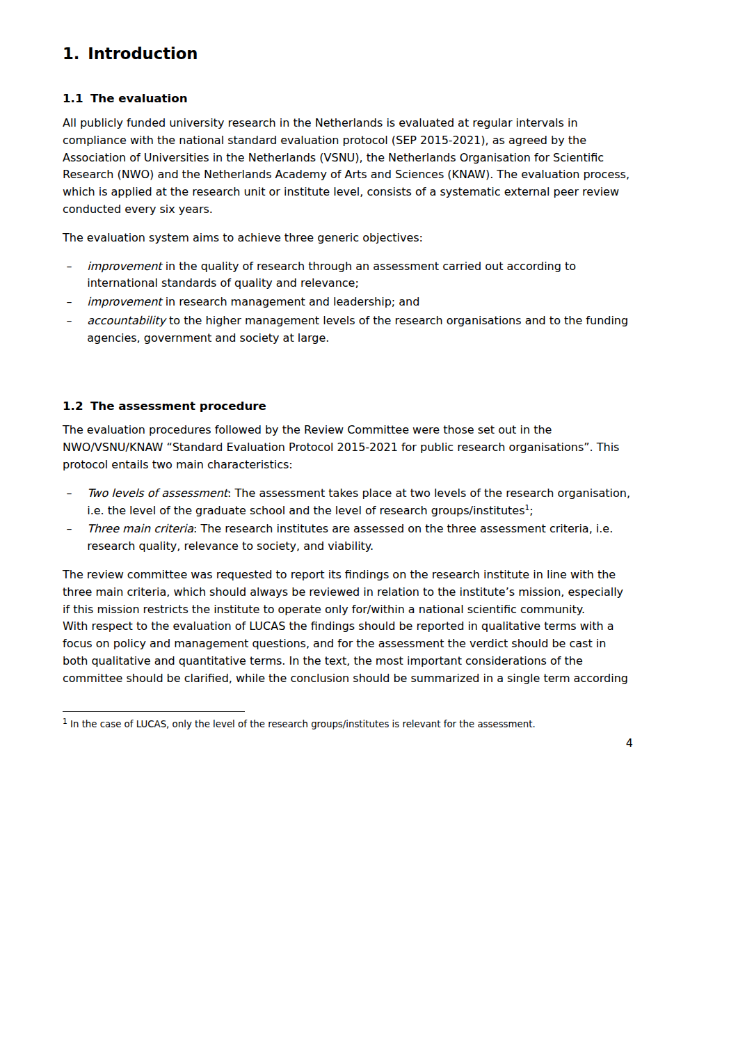1. Introduction
1.1 The evaluation
All publicly funded university research in the Netherlands is evaluated at regular intervals in compliance with the national standard evaluation protocol (SEP 2015-2021), as agreed by the Association of Universities in the Netherlands (VSNU), the Netherlands Organisation for Scientific Research (NWO) and the Netherlands Academy of Arts and Sciences (KNAW). The evaluation process, which is applied at the research unit or institute level, consists of a systematic external peer review conducted every six years.
The evaluation system aims to achieve three generic objectives:
improvement in the quality of research through an assessment carried out according to international standards of quality and relevance;
improvement in research management and leadership; and
accountability to the higher management levels of the research organisations and to the funding agencies, government and society at large.
1.2 The assessment procedure
The evaluation procedures followed by the Review Committee were those set out in the NWO/VSNU/KNAW “Standard Evaluation Protocol 2015-2021 for public research organisations”. This protocol entails two main characteristics:
Two levels of assessment: The assessment takes place at two levels of the research organisation, i.e. the level of the graduate school and the level of research groups/institutes1;
Three main criteria: The research institutes are assessed on the three assessment criteria, i.e. research quality, relevance to society, and viability.
The review committee was requested to report its findings on the research institute in line with the three main criteria, which should always be reviewed in relation to the institute’s mission, especially if this mission restricts the institute to operate only for/within a national scientific community.
With respect to the evaluation of LUCAS the findings should be reported in qualitative terms with a focus on policy and management questions, and for the assessment the verdict should be cast in both qualitative and quantitative terms. In the text, the most important considerations of the committee should be clarified, while the conclusion should be summarized in a single term according
1 In the case of LUCAS, only the level of the research groups/institutes is relevant for the assessment.
4